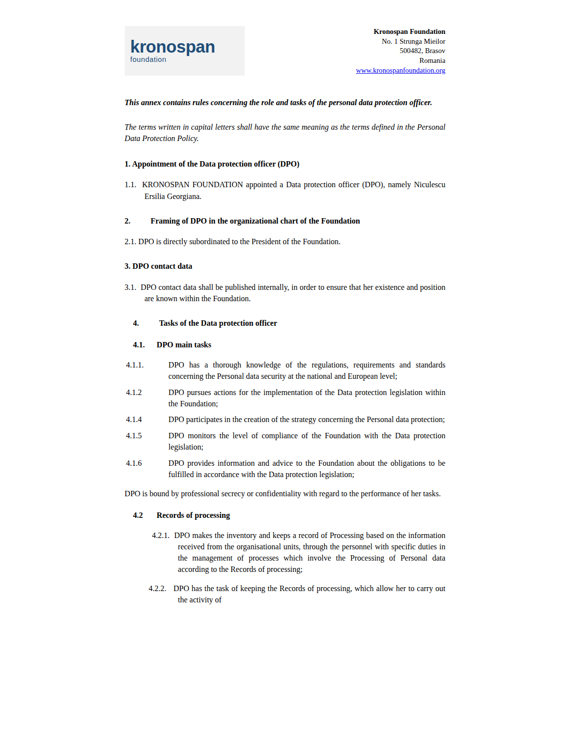kronospan
foundation
Kronospan Foundation
No. 1 Strunga Mieilor
500482, Brasov
Romania
www.kronospanfoundation.org
This annex contains rules concerning the role and tasks of the personal data protection officer.
The terms written in capital letters shall have the same meaning as the terms defined in the Personal Data Protection Policy.
1. Appointment of the Data protection officer (DPO)
1.1. KRONOSPAN FOUNDATION appointed a Data protection officer (DPO), namely Niculescu Ersilia Georgiana.
2. Framing of DPO in the organizational chart of the Foundation
2.1. DPO is directly subordinated to the President of the Foundation.
3. DPO contact data
3.1. DPO contact data shall be published internally, in order to ensure that her existence and position are known within the Foundation.
4. Tasks of the Data protection officer
4.1. DPO main tasks
4.1.1. DPO has a thorough knowledge of the regulations, requirements and standards concerning the Personal data security at the national and European level;
4.1.2 DPO pursues actions for the implementation of the Data protection legislation within the Foundation;
4.1.4 DPO participates in the creation of the strategy concerning the Personal data protection;
4.1.5 DPO monitors the level of compliance of the Foundation with the Data protection legislation;
4.1.6 DPO provides information and advice to the Foundation about the obligations to be fulfilled in accordance with the Data protection legislation;
DPO is bound by professional secrecy or confidentiality with regard to the performance of her tasks.
4.2 Records of processing
4.2.1. DPO makes the inventory and keeps a record of Processing based on the information received from the organisational units, through the personnel with specific duties in the management of processes which involve the Processing of Personal data according to the Records of processing;
4.2.2. DPO has the task of keeping the Records of processing, which allow her to carry out the activity of